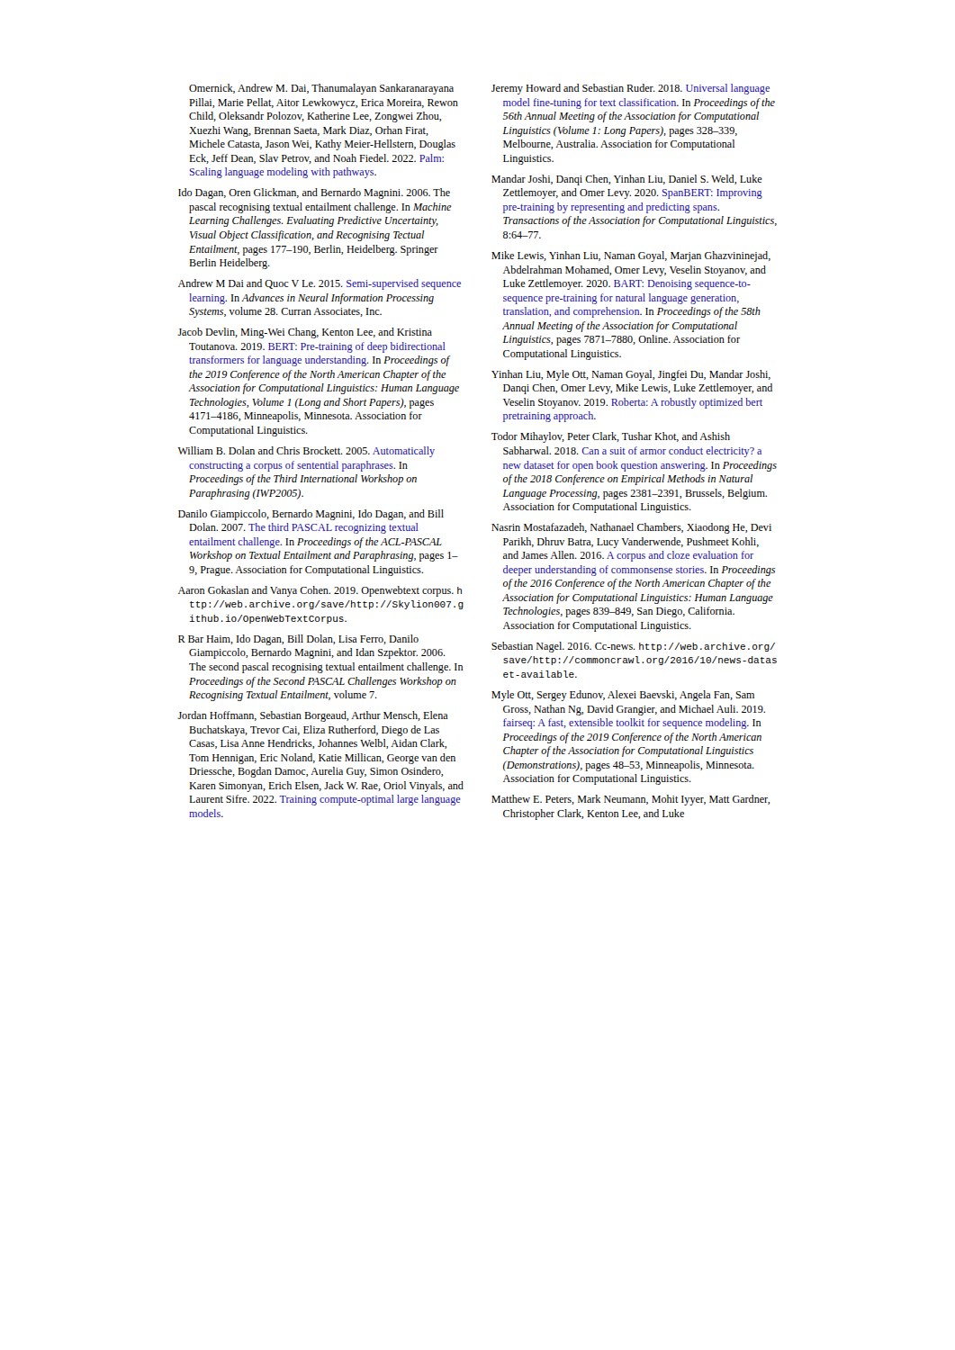Omernick, Andrew M. Dai, Thanumalayan Sankaranarayana Pillai, Marie Pellat, Aitor Lewkowycz, Erica Moreira, Rewon Child, Oleksandr Polozov, Katherine Lee, Zongwei Zhou, Xuezhi Wang, Brennan Saeta, Mark Diaz, Orhan Firat, Michele Catasta, Jason Wei, Kathy Meier-Hellstern, Douglas Eck, Jeff Dean, Slav Petrov, and Noah Fiedel. 2022. Palm: Scaling language modeling with pathways.
Ido Dagan, Oren Glickman, and Bernardo Magnini. 2006. The pascal recognising textual entailment challenge. In Machine Learning Challenges. Evaluating Predictive Uncertainty, Visual Object Classification, and Recognising Tectual Entailment, pages 177–190, Berlin, Heidelberg. Springer Berlin Heidelberg.
Andrew M Dai and Quoc V Le. 2015. Semi-supervised sequence learning. In Advances in Neural Information Processing Systems, volume 28. Curran Associates, Inc.
Jacob Devlin, Ming-Wei Chang, Kenton Lee, and Kristina Toutanova. 2019. BERT: Pre-training of deep bidirectional transformers for language understanding. In Proceedings of the 2019 Conference of the North American Chapter of the Association for Computational Linguistics: Human Language Technologies, Volume 1 (Long and Short Papers), pages 4171–4186, Minneapolis, Minnesota. Association for Computational Linguistics.
William B. Dolan and Chris Brockett. 2005. Automatically constructing a corpus of sentential paraphrases. In Proceedings of the Third International Workshop on Paraphrasing (IWP2005).
Danilo Giampiccolo, Bernardo Magnini, Ido Dagan, and Bill Dolan. 2007. The third PASCAL recognizing textual entailment challenge. In Proceedings of the ACL-PASCAL Workshop on Textual Entailment and Paraphrasing, pages 1–9, Prague. Association for Computational Linguistics.
Aaron Gokaslan and Vanya Cohen. 2019. Openwebtext corpus. http://web.archive.org/save/http://Skylion007.github.io/OpenWebTextCorpus.
R Bar Haim, Ido Dagan, Bill Dolan, Lisa Ferro, Danilo Giampiccolo, Bernardo Magnini, and Idan Szpektor. 2006. The second pascal recognising textual entailment challenge. In Proceedings of the Second PASCAL Challenges Workshop on Recognising Textual Entailment, volume 7.
Jordan Hoffmann, Sebastian Borgeaud, Arthur Mensch, Elena Buchatskaya, Trevor Cai, Eliza Rutherford, Diego de Las Casas, Lisa Anne Hendricks, Johannes Welbl, Aidan Clark, Tom Hennigan, Eric Noland, Katie Millican, George van den Driessche, Bogdan Damoc, Aurelia Guy, Simon Osindero, Karen Simonyan, Erich Elsen, Jack W. Rae, Oriol Vinyals, and Laurent Sifre. 2022. Training compute-optimal large language models.
Jeremy Howard and Sebastian Ruder. 2018. Universal language model fine-tuning for text classification. In Proceedings of the 56th Annual Meeting of the Association for Computational Linguistics (Volume 1: Long Papers), pages 328–339, Melbourne, Australia. Association for Computational Linguistics.
Mandar Joshi, Danqi Chen, Yinhan Liu, Daniel S. Weld, Luke Zettlemoyer, and Omer Levy. 2020. SpanBERT: Improving pre-training by representing and predicting spans. Transactions of the Association for Computational Linguistics, 8:64–77.
Mike Lewis, Yinhan Liu, Naman Goyal, Marjan Ghazvininejad, Abdelrahman Mohamed, Omer Levy, Veselin Stoyanov, and Luke Zettlemoyer. 2020. BART: Denoising sequence-to-sequence pre-training for natural language generation, translation, and comprehension. In Proceedings of the 58th Annual Meeting of the Association for Computational Linguistics, pages 7871–7880, Online. Association for Computational Linguistics.
Yinhan Liu, Myle Ott, Naman Goyal, Jingfei Du, Mandar Joshi, Danqi Chen, Omer Levy, Mike Lewis, Luke Zettlemoyer, and Veselin Stoyanov. 2019. Roberta: A robustly optimized bert pretraining approach.
Todor Mihaylov, Peter Clark, Tushar Khot, and Ashish Sabharwal. 2018. Can a suit of armor conduct electricity? a new dataset for open book question answering. In Proceedings of the 2018 Conference on Empirical Methods in Natural Language Processing, pages 2381–2391, Brussels, Belgium. Association for Computational Linguistics.
Nasrin Mostafazadeh, Nathanael Chambers, Xiaodong He, Devi Parikh, Dhruv Batra, Lucy Vanderwende, Pushmeet Kohli, and James Allen. 2016. A corpus and cloze evaluation for deeper understanding of commonsense stories. In Proceedings of the 2016 Conference of the North American Chapter of the Association for Computational Linguistics: Human Language Technologies, pages 839–849, San Diego, California. Association for Computational Linguistics.
Sebastian Nagel. 2016. Cc-news. http://web.archive.org/save/http://commoncrawl.org/2016/10/news-dataset-available.
Myle Ott, Sergey Edunov, Alexei Baevski, Angela Fan, Sam Gross, Nathan Ng, David Grangier, and Michael Auli. 2019. fairseq: A fast, extensible toolkit for sequence modeling. In Proceedings of the 2019 Conference of the North American Chapter of the Association for Computational Linguistics (Demonstrations), pages 48–53, Minneapolis, Minnesota. Association for Computational Linguistics.
Matthew E. Peters, Mark Neumann, Mohit Iyyer, Matt Gardner, Christopher Clark, Kenton Lee, and Luke